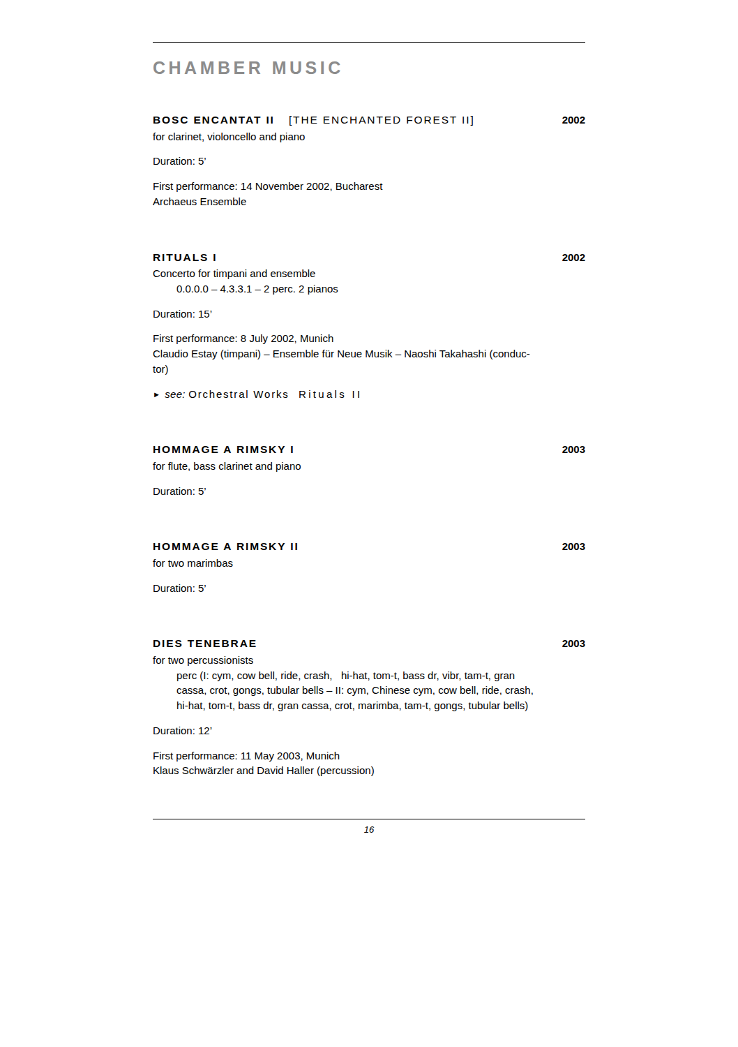Chamber Music
Bosc Encantat II [The Enchanted Forest II]
2002
for clarinet, violoncello and piano
Duration: 5’
First performance: 14 November 2002, Bucharest Archaeus Ensemble
Rituals I
2002
Concerto for timpani and ensemble
0.0.0.0 – 4.3.3.1 – 2 perc. 2 pianos
Duration: 15’
First performance: 8 July 2002, Munich Claudio Estay (timpani) – Ensemble für Neue Musik – Naoshi Takahashi (conduc- tor)
►see: Orchestral Works Rituals II
Hommage a Rimsky I
2003
for flute, bass clarinet and piano
Duration: 5’
Hommage a Rimsky II
2003
for two marimbas
Duration: 5’
Dies Tenebrae
2003
for two percussionists
perc (I: cym, cow bell, ride, crash, hi-hat, tom-t, bass dr, vibr, tam-t, gran cassa, crot, gongs, tubular bells – II: cym, Chinese cym, cow bell, ride, crash, hi-hat, tom-t, bass dr, gran cassa, crot, marimba, tam-t, gongs, tubular bells)
Duration: 12’
First performance: 11 May 2003, Munich Klaus Schwärzler and David Haller (percussion)
16